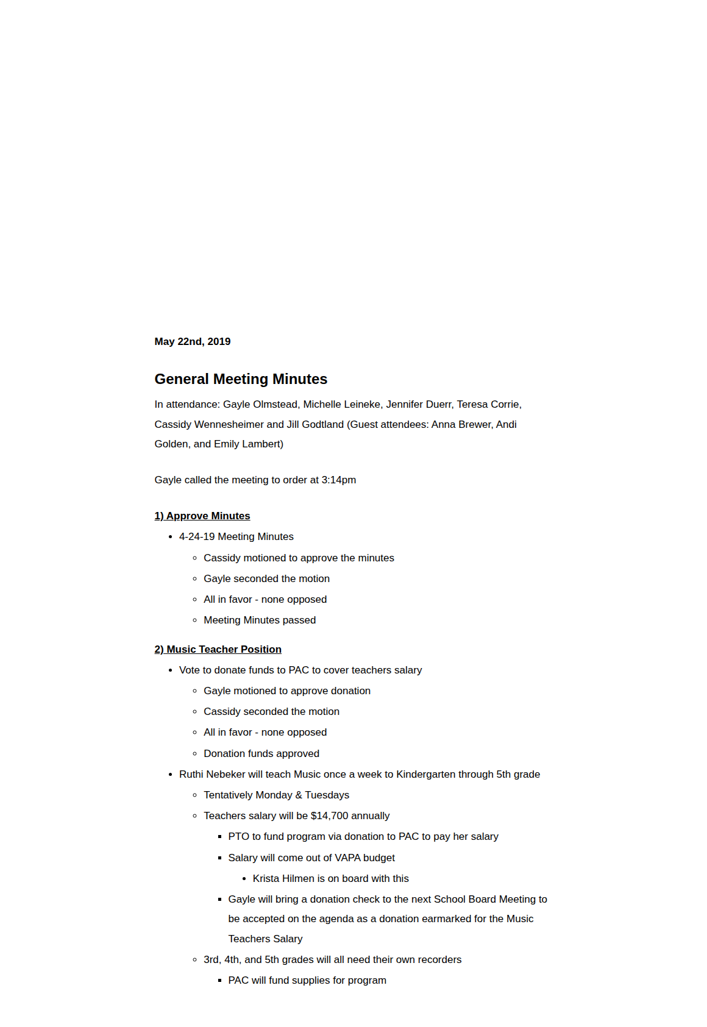PLACER
ACADEMY CHARTER
May 22nd, 2019
General Meeting Minutes
In attendance: Gayle Olmstead, Michelle Leineke, Jennifer Duerr, Teresa Corrie, Cassidy Wennesheimer and Jill Godtland (Guest attendees: Anna Brewer, Andi Golden, and Emily Lambert)
Gayle called the meeting to order at 3:14pm
1) Approve Minutes
4-24-19 Meeting Minutes
Cassidy motioned to approve the minutes
Gayle seconded the motion
All in favor - none opposed
Meeting Minutes passed
2) Music Teacher Position
Vote to donate funds to PAC to cover teachers salary
Gayle motioned to approve donation
Cassidy seconded the motion
All in favor - none opposed
Donation funds approved
Ruthi Nebeker will teach Music once a week to Kindergarten through 5th grade
Tentatively Monday & Tuesdays
Teachers salary will be $14,700 annually
PTO to fund program via donation to PAC to pay her salary
Salary will come out of VAPA budget
Krista Hilmen is on board with this
Gayle will bring a donation check to the next School Board Meeting to be accepted on the agenda as a donation earmarked for the Music Teachers Salary
3rd, 4th, and 5th grades will all need their own recorders
PAC will fund supplies for program